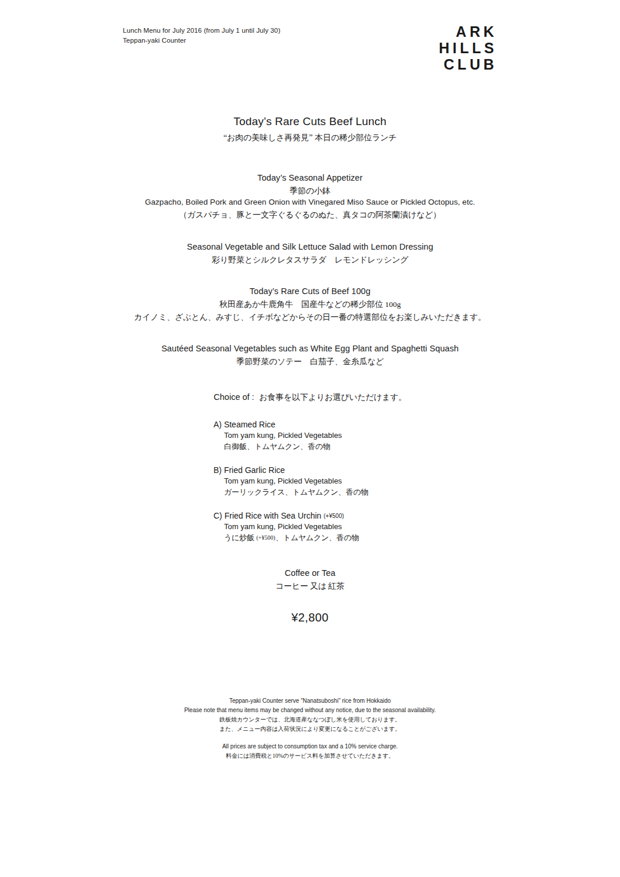Lunch Menu for July 2016 (from July 1 until July 30)
Teppan-yaki Counter
ARK HILLS CLUB
Today’s Rare Cuts Beef Lunch
“お肉の美味しさ再発見” 本日の稀少部位ランチ
Today’s Seasonal Appetizer
季節の小鉢
Gazpacho, Boiled Pork and Green Onion with Vinegared Miso Sauce or Pickled Octopus, etc.
（ガスパチョ、豚と一文字ぐるぐるのぬた、真タコの阿茶蘭漬けなど）
Seasonal Vegetable and Silk Lettuce Salad with Lemon Dressing
彩り野菜とシルクレタスサラダ　レモンドレッシング
Today’s Rare Cuts of Beef 100g
秋田産あか牛鹿角牛　国産牛などの稀少部位 100g
カイノミ、ざぶとん、みすじ、イチボなどからその日一番の特選部位をお楽しみいただきます。
Sautéed Seasonal Vegetables such as White Egg Plant and Spaghetti Squash
季節野菜のソテー　白茄子、金糸瓜など
Choice of : お食事を以下よりお選びいただけます。
A) Steamed Rice
Tom yam kung, Pickled Vegetables
白御飯、トムヤムクン、香の物
B) Fried Garlic Rice
Tom yam kung, Pickled Vegetables
ガーリックライス、トムヤムクン、香の物
C) Fried Rice with Sea Urchin (+¥500)
Tom yam kung, Pickled Vegetables
うに炒飯 (+¥500)、トムヤムクン、香の物
Coffee or Tea
コーヒー 又は 紅茶
¥2,800
Teppan-yaki Counter serve “Nanatsuboshi” rice from Hokkaido
Please note that menu items may be changed without any notice, due to the seasonal availability.
鉄板焼カウンターでは、北海道産ななつぼし米を使用しております。
また、メニュー内容は入荷状況により変更になることがございます。
All prices are subject to consumption tax and a 10% service charge.
料金には消費税と10%のサービス料を加算させていただきます。